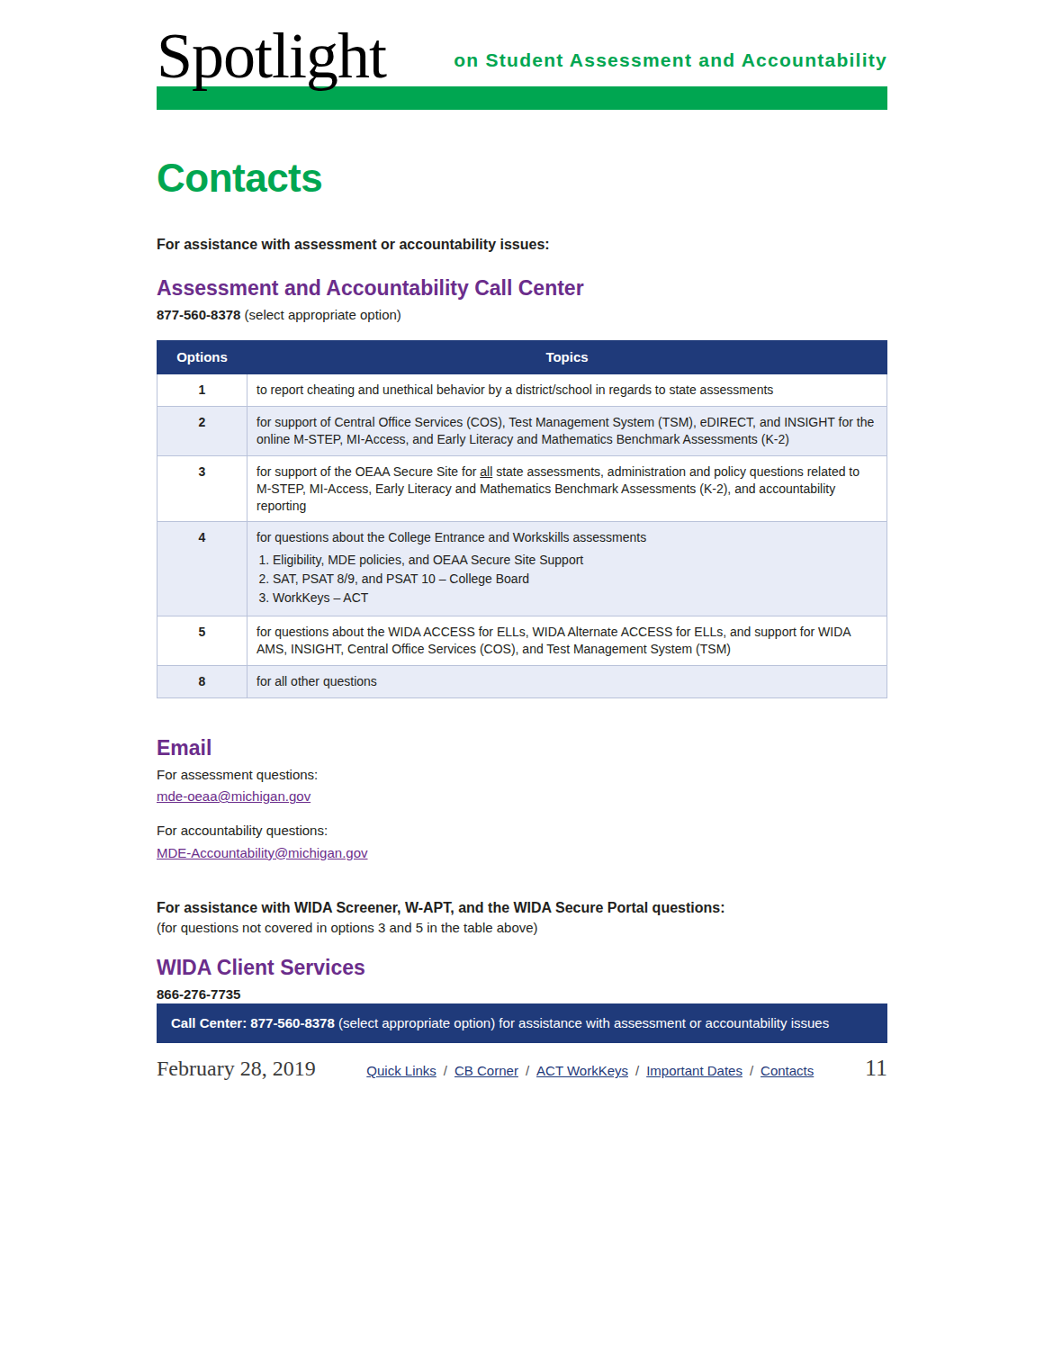Spotlight
on Student Assessment and Accountability
Contacts
For assistance with assessment or accountability issues:
Assessment and Accountability Call Center
877-560-8378 (select appropriate option)
| Options | Topics |
| --- | --- |
| 1 | to report cheating and unethical behavior by a district/school in regards to state assessments |
| 2 | for support of Central Office Services (COS), Test Management System (TSM), eDIRECT, and INSIGHT for the online M-STEP, MI-Access, and Early Literacy and Mathematics Benchmark Assessments (K-2) |
| 3 | for support of the OEAA Secure Site for all state assessments, administration and policy questions related to M-STEP, MI-Access, Early Literacy and Mathematics Benchmark Assessments (K-2), and accountability reporting |
| 4 | for questions about the College Entrance and Workskills assessments Eligibility, MDE policies, and OEAA Secure Site Support SAT, PSAT 8/9, and PSAT 10 – College Board WorkKeys – ACT |
| 5 | for questions about the WIDA ACCESS for ELLs, WIDA Alternate ACCESS for ELLs, and support for WIDA AMS, INSIGHT, Central Office Services (COS), and Test Management System (TSM) |
| 8 | for all other questions |
Email
For assessment questions:
mde-oeaa@michigan.gov
For accountability questions:
MDE-Accountability@michigan.gov
For assistance with WIDA Screener, W-APT, and the WIDA Secure Portal questions:
(for questions not covered in options 3 and 5 in the table above)
WIDA Client Services
866-276-7735
Call Center: 877-560-8378 (select appropriate option) for assistance with assessment or accountability issues
February 28, 2019
Quick Links/CB Corner/ACT WorkKeys/Important Dates/Contacts
11